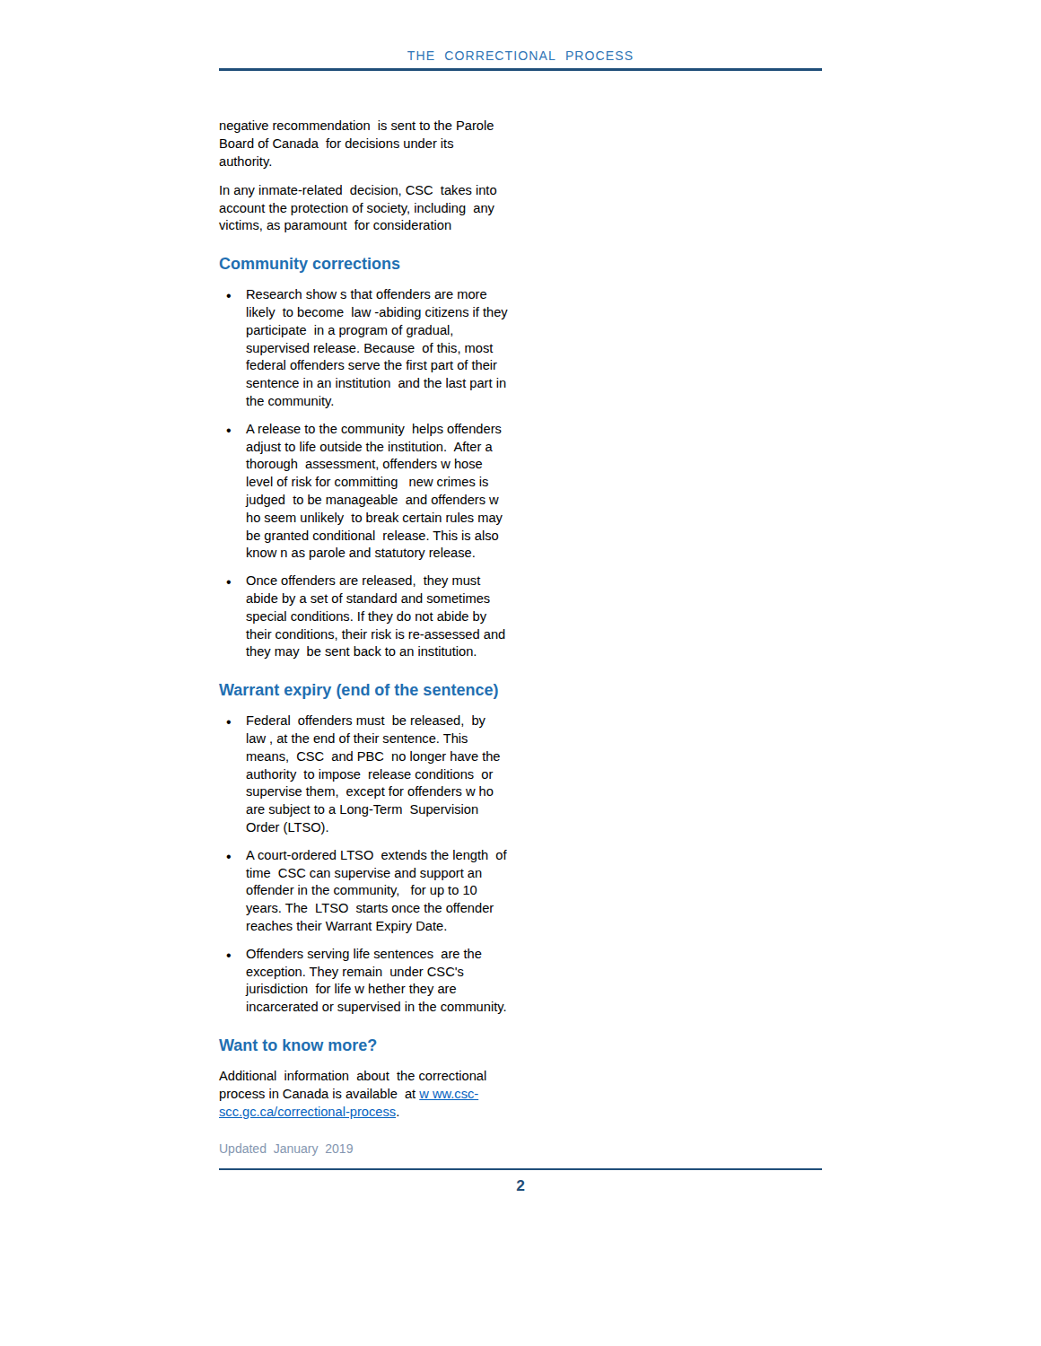THE CORRECTIONAL PROCESS
negative recommendation is sent to the Parole Board of Canada for decisions under its authority.
In any inmate-related decision, CSC takes into account the protection of society, including any victims, as paramount for consideration
Community corrections
Research show s that offenders are more likely to become law -abiding citizens if they participate in a program of gradual, supervised release. Because of this, most federal offenders serve the first part of their sentence in an institution and the last part in the community.
A release to the community helps offenders adjust to life outside the institution. After a thorough assessment, offenders w hose level of risk for committing new crimes is judged to be manageable and offenders w ho seem unlikely to break certain rules may be granted conditional release. This is also know n as parole and statutory release.
Once offenders are released, they must abide by a set of standard and sometimes special conditions. If they do not abide by their conditions, their risk is re-assessed and they may be sent back to an institution.
Warrant expiry (end of the sentence)
Federal offenders must be released, by law , at the end of their sentence. This means, CSC and PBC no longer have the authority to impose release conditions or supervise them, except for offenders w ho are subject to a Long-Term Supervision Order (LTSO).
A court-ordered LTSO extends the length of time CSC can supervise and support an offender in the community, for up to 10 years. The LTSO starts once the offender reaches their Warrant Expiry Date.
Offenders serving life sentences are the exception. They remain under CSC's jurisdiction for life w hether they are incarcerated or supervised in the community.
Want to know more?
Additional information about the correctional process in Canada is available at w ww.csc-scc.gc.ca/correctional-process.
Updated January 2019
2